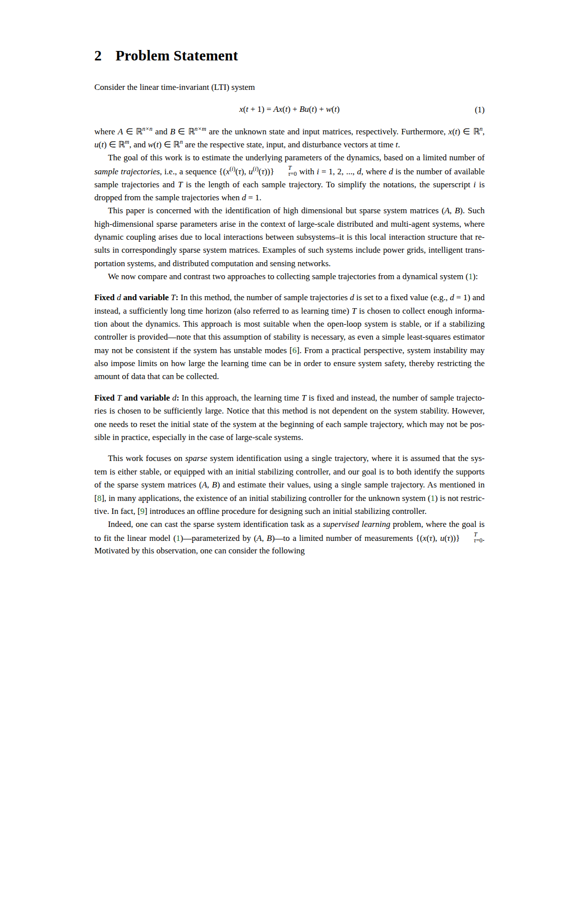2 Problem Statement
Consider the linear time-invariant (LTI) system
x(t + 1) = Ax(t) + Bu(t) + w(t) (1)
where A ∈ ℝn×n and B ∈ ℝn×m are the unknown state and input matrices, respectively. Furthermore, x(t) ∈ ℝn, u(t) ∈ ℝm, and w(t) ∈ ℝn are the respective state, input, and disturbance vectors at time t.
The goal of this work is to estimate the underlying parameters of the dynamics, based on a limited number of sample trajectories, i.e., a sequence {(x(i)(τ), u(i)(τ))}Tτ=0 with i = 1, 2, ..., d, where d is the number of available sample trajectories and T is the length of each sample trajectory. To simplify the notations, the superscript i is dropped from the sample trajectories when d = 1.
This paper is concerned with the identification of high dimensional but sparse system matrices (A, B). Such high-dimensional sparse parameters arise in the context of large-scale distributed and multi-agent systems, where dynamic coupling arises due to local interactions between subsystems–it is this local interaction structure that results in correspondingly sparse system matrices. Examples of such systems include power grids, intelligent transportation systems, and distributed computation and sensing networks.
We now compare and contrast two approaches to collecting sample trajectories from a dynamical system (1):
Fixed d and variable T: In this method, the number of sample trajectories d is set to a fixed value (e.g., d = 1) and instead, a sufficiently long time horizon (also referred to as learning time) T is chosen to collect enough information about the dynamics. This approach is most suitable when the open-loop system is stable, or if a stabilizing controller is provided—note that this assumption of stability is necessary, as even a simple least-squares estimator may not be consistent if the system has unstable modes [6]. From a practical perspective, system instability may also impose limits on how large the learning time can be in order to ensure system safety, thereby restricting the amount of data that can be collected.
Fixed T and variable d: In this approach, the learning time T is fixed and instead, the number of sample trajectories is chosen to be sufficiently large. Notice that this method is not dependent on the system stability. However, one needs to reset the initial state of the system at the beginning of each sample trajectory, which may not be possible in practice, especially in the case of large-scale systems.
This work focuses on sparse system identification using a single trajectory, where it is assumed that the system is either stable, or equipped with an initial stabilizing controller, and our goal is to both identify the supports of the sparse system matrices (A, B) and estimate their values, using a single sample trajectory. As mentioned in [8], in many applications, the existence of an initial stabilizing controller for the unknown system (1) is not restrictive. In fact, [9] introduces an offline procedure for designing such an initial stabilizing controller.
Indeed, one can cast the sparse system identification task as a supervised learning problem, where the goal is to fit the linear model (1)—parameterized by (A, B)—to a limited number of measurements {(x(τ), u(τ))}Tτ=0. Motivated by this observation, one can consider the following
3